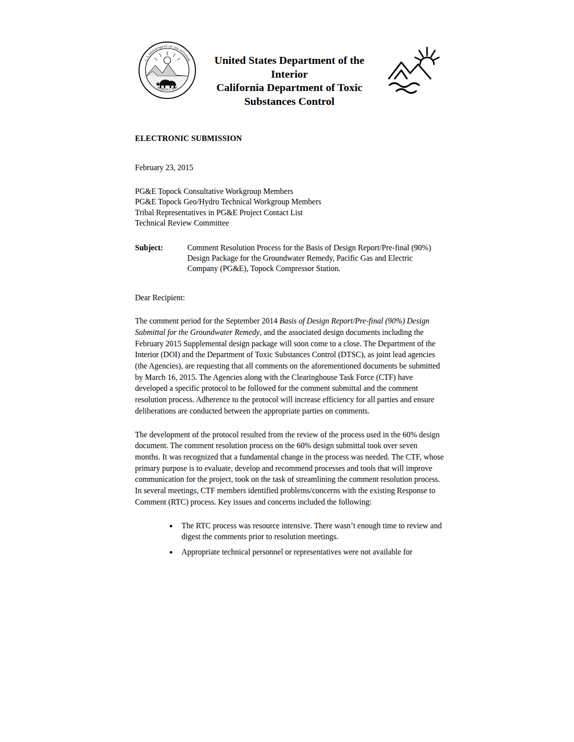U. S. DEPARTMENT OF THE INTERIOR MARCH 3, 1849
United States Department of the Interior
California Department of Toxic Substances Control
ELECTRONIC SUBMISSION
February 23, 2015
PG&E Topock Consultative Workgroup Members
PG&E Topock Geo/Hydro Technical Workgroup Members
Tribal Representatives in PG&E Project Contact List
Technical Review Committee
Subject:
Comment Resolution Process for the Basis of Design Report/Pre-final (90%) Design Package for the Groundwater Remedy, Pacific Gas and Electric Company (PG&E), Topock Compressor Station.
Dear Recipient:
The comment period for the September 2014 Basis of Design Report/Pre-final (90%) Design Submittal for the Groundwater Remedy, and the associated design documents including the February 2015 Supplemental design package will soon come to a close. The Department of the Interior (DOI) and the Department of Toxic Substances Control (DTSC), as joint lead agencies (the Agencies), are requesting that all comments on the aforementioned documents be submitted by March 16, 2015. The Agencies along with the Clearinghouse Task Force (CTF) have developed a specific protocol to be followed for the comment submittal and the comment resolution process. Adherence to the protocol will increase efficiency for all parties and ensure deliberations are conducted between the appropriate parties on comments.
The development of the protocol resulted from the review of the process used in the 60% design document. The comment resolution process on the 60% design submittal took over seven months. It was recognized that a fundamental change in the process was needed. The CTF, whose primary purpose is to evaluate, develop and recommend processes and tools that will improve communication for the project, took on the task of streamlining the comment resolution process. In several meetings, CTF members identified problems/concerns with the existing Response to Comment (RTC) process. Key issues and concerns included the following:
The RTC process was resource intensive. There wasn’t enough time to review and digest the comments prior to resolution meetings.
Appropriate technical personnel or representatives were not available for